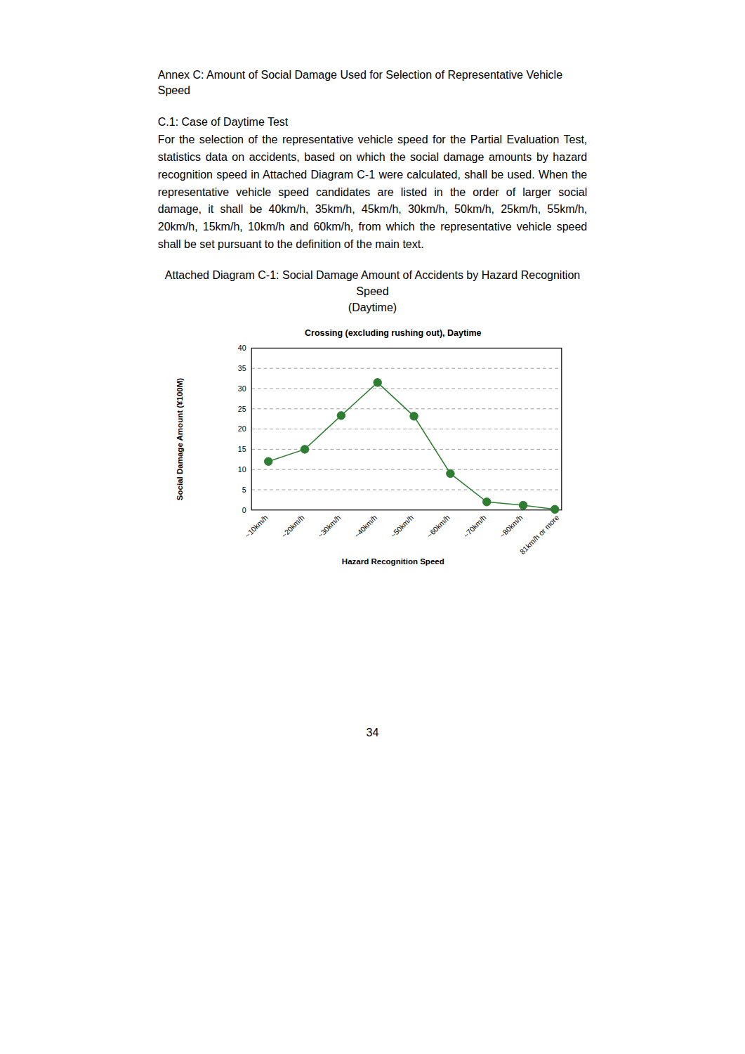Annex C: Amount of Social Damage Used for Selection of Representative Vehicle Speed
C.1: Case of Daytime Test
For the selection of the representative vehicle speed for the Partial Evaluation Test, statistics data on accidents, based on which the social damage amounts by hazard recognition speed in Attached Diagram C-1 were calculated, shall be used. When the representative vehicle speed candidates are listed in the order of larger social damage, it shall be 40km/h, 35km/h, 45km/h, 30km/h, 50km/h, 25km/h, 55km/h, 20km/h, 15km/h, 10km/h and 60km/h, from which the representative vehicle speed shall be set pursuant to the definition of the main text.
Attached Diagram C-1: Social Damage Amount of Accidents by Hazard Recognition Speed(Daytime)
Crossing (excluding rushing out), Daytime Crossing (excluding rushing out), Daytime Social Damage Amount (¥100M) 0 5 10 15 20 25 30 35 40 ~10km/h ~20km/h ~30km/h ~40km/h ~50km/h ~60km/h ~70km/h ~80km/h 81km/h or more Hazard Recognition Speed
34